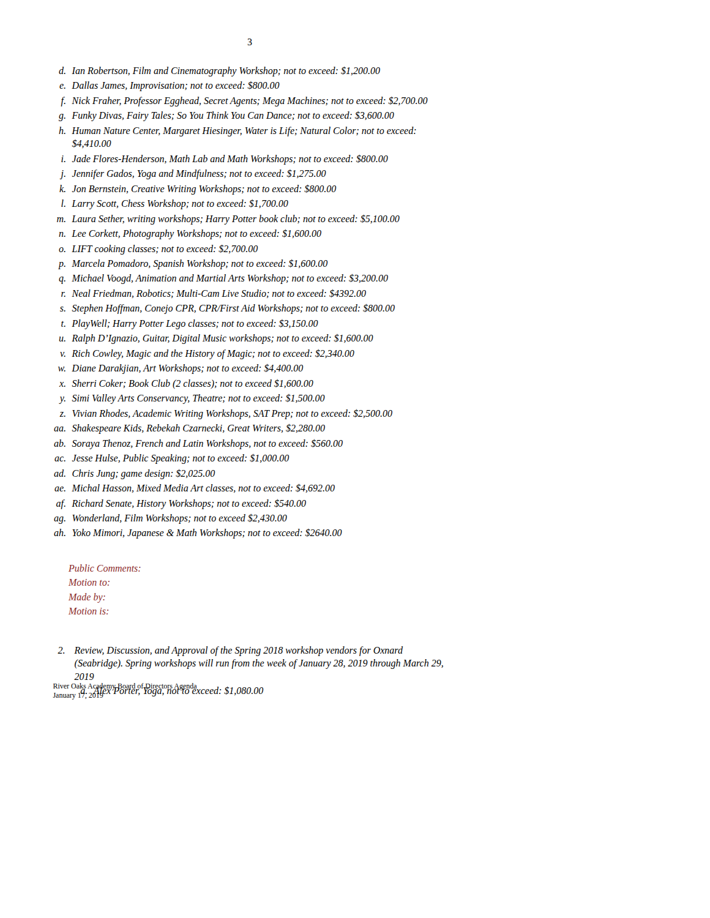3
Ian Robertson, Film and Cinematography Workshop; not to exceed: $1,200.00
Dallas James, Improvisation; not to exceed: $800.00
Nick Fraher, Professor Egghead, Secret Agents; Mega Machines; not to exceed: $2,700.00
Funky Divas, Fairy Tales; So You Think You Can Dance; not to exceed: $3,600.00
Human Nature Center, Margaret Hiesinger, Water is Life; Natural Color; not to exceed: $4,410.00
Jade Flores-Henderson, Math Lab and Math Workshops; not to exceed: $800.00
Jennifer Gados, Yoga and Mindfulness; not to exceed: $1,275.00
Jon Bernstein, Creative Writing Workshops; not to exceed: $800.00
Larry Scott, Chess Workshop; not to exceed: $1,700.00
Laura Sether, writing workshops; Harry Potter book club; not to exceed: $5,100.00
Lee Corkett, Photography Workshops; not to exceed: $1,600.00
LIFT cooking classes; not to exceed: $2,700.00
Marcela Pomadoro, Spanish Workshop; not to exceed: $1,600.00
Michael Voogd, Animation and Martial Arts Workshop; not to exceed: $3,200.00
Neal Friedman, Robotics; Multi-Cam Live Studio; not to exceed: $4392.00
Stephen Hoffman, Conejo CPR, CPR/First Aid Workshops; not to exceed: $800.00
PlayWell; Harry Potter Lego classes; not to exceed: $3,150.00
Ralph D’Ignazio, Guitar, Digital Music workshops; not to exceed: $1,600.00
Rich Cowley, Magic and the History of Magic; not to exceed: $2,340.00
Diane Darakjian, Art Workshops; not to exceed: $4,400.00
Sherri Coker; Book Club (2 classes); not to exceed $1,600.00
Simi Valley Arts Conservancy, Theatre; not to exceed: $1,500.00
Vivian Rhodes, Academic Writing Workshops, SAT Prep; not to exceed: $2,500.00
Shakespeare Kids, Rebekah Czarnecki, Great Writers, $2,280.00
Soraya Thenoz, French and Latin Workshops, not to exceed: $560.00
Jesse Hulse, Public Speaking; not to exceed: $1,000.00
Chris Jung; game design: $2,025.00
Michal Hasson, Mixed Media Art classes, not to exceed: $4,692.00
Richard Senate, History Workshops; not to exceed: $540.00
Wonderland, Film Workshops; not to exceed $2,430.00
Yoko Mimori, Japanese & Math Workshops; not to exceed: $2640.00
Public Comments:
Motion to:
Made by:
Motion is:
Review, Discussion, and Approval of the Spring 2018 workshop vendors for Oxnard (Seabridge). Spring workshops will run from the week of January 28, 2019 through March 29, 2019
Alex Porter, Yoga, not to exceed: $1,080.00
River Oaks Academy Board of Directors Agenda
January 17, 2019